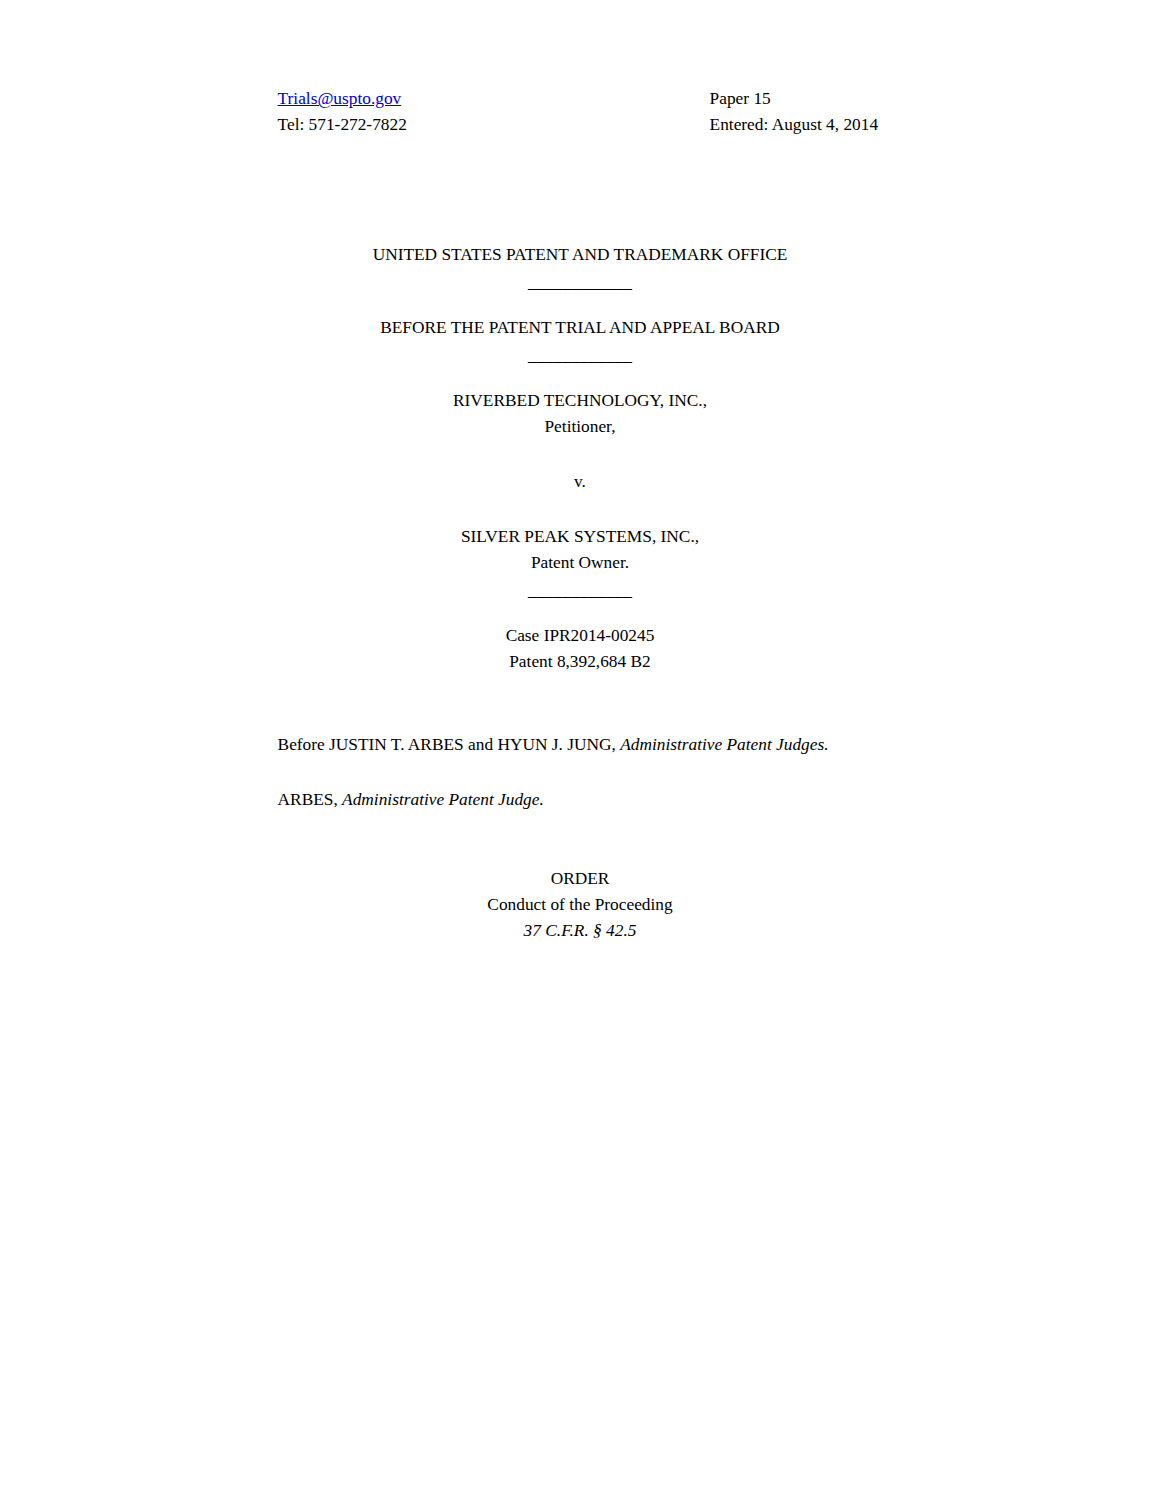| Trials@uspto.gov | Paper 15 |
| Tel: 571-272-7822 | Entered: August 4, 2014 |
UNITED STATES PATENT AND TRADEMARK OFFICE
____________
BEFORE THE PATENT TRIAL AND APPEAL BOARD
____________
RIVERBED TECHNOLOGY, INC.,
Petitioner,
v.
SILVER PEAK SYSTEMS, INC.,
Patent Owner.
____________
Case IPR2014-00245
Patent 8,392,684 B2
Before JUSTIN T. ARBES and HYUN J. JUNG, Administrative Patent Judges.
ARBES, Administrative Patent Judge.
ORDER
Conduct of the Proceeding
37 C.F.R. § 42.5